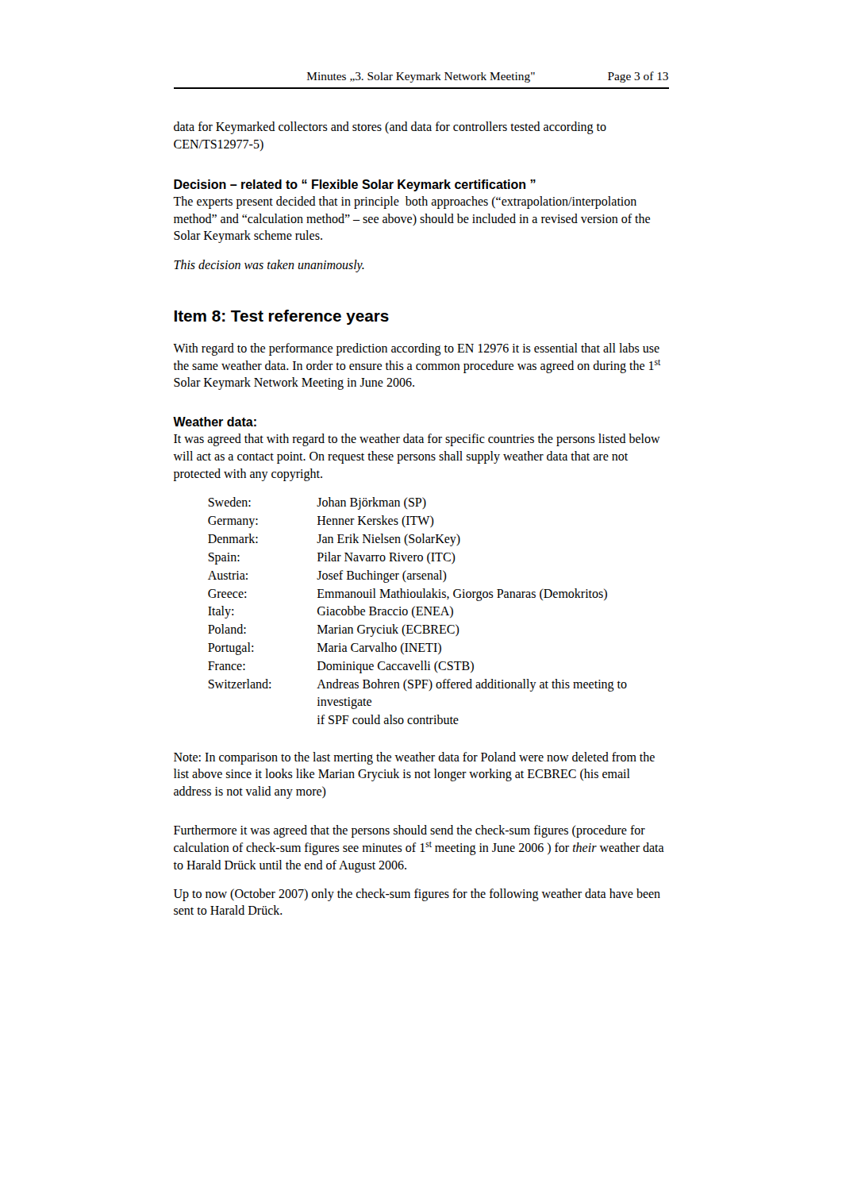Minutes „3. Solar Keymark Network Meeting"
Page 3 of 13
data for Keymarked collectors and stores (and data for controllers tested according to CEN/TS12977-5)
Decision – related to “ Flexible Solar Keymark certification ”
The experts present decided that in principle both approaches (“extrapolation/interpolation method” and “calculation method” – see above) should be included in a revised version of the Solar Keymark scheme rules.
This decision was taken unanimously.
Item 8: Test reference years
With regard to the performance prediction according to EN 12976 it is essential that all labs use the same weather data. In order to ensure this a common procedure was agreed on during the 1st Solar Keymark Network Meeting in June 2006.
Weather data:
It was agreed that with regard to the weather data for specific countries the persons listed below will act as a contact point. On request these persons shall supply weather data that are not protected with any copyright.
| Sweden: | Johan Björkman (SP) |
| Germany: | Henner Kerskes (ITW) |
| Denmark: | Jan Erik Nielsen (SolarKey) |
| Spain: | Pilar Navarro Rivero (ITC) |
| Austria: | Josef Buchinger (arsenal) |
| Greece: | Emmanouil Mathioulakis, Giorgos Panaras (Demokritos) |
| Italy: | Giacobbe Braccio (ENEA) |
| Poland: | Marian Gryciuk (ECBREC) |
| Portugal: | Maria Carvalho (INETI) |
| France: | Dominique Caccavelli (CSTB) |
| Switzerland: | Andreas Bohren (SPF) offered additionally at this meeting to investigate |
| | if SPF could also contribute |
Note: In comparison to the last merting the weather data for Poland were now deleted from the list above since it looks like Marian Gryciuk is not longer working at ECBREC (his email address is not valid any more)
Furthermore it was agreed that the persons should send the check-sum figures (procedure for calculation of check-sum figures see minutes of 1st meeting in June 2006 ) for their weather data to Harald Drück until the end of August 2006.
Up to now (October 2007) only the check-sum figures for the following weather data have been sent to Harald Drück.